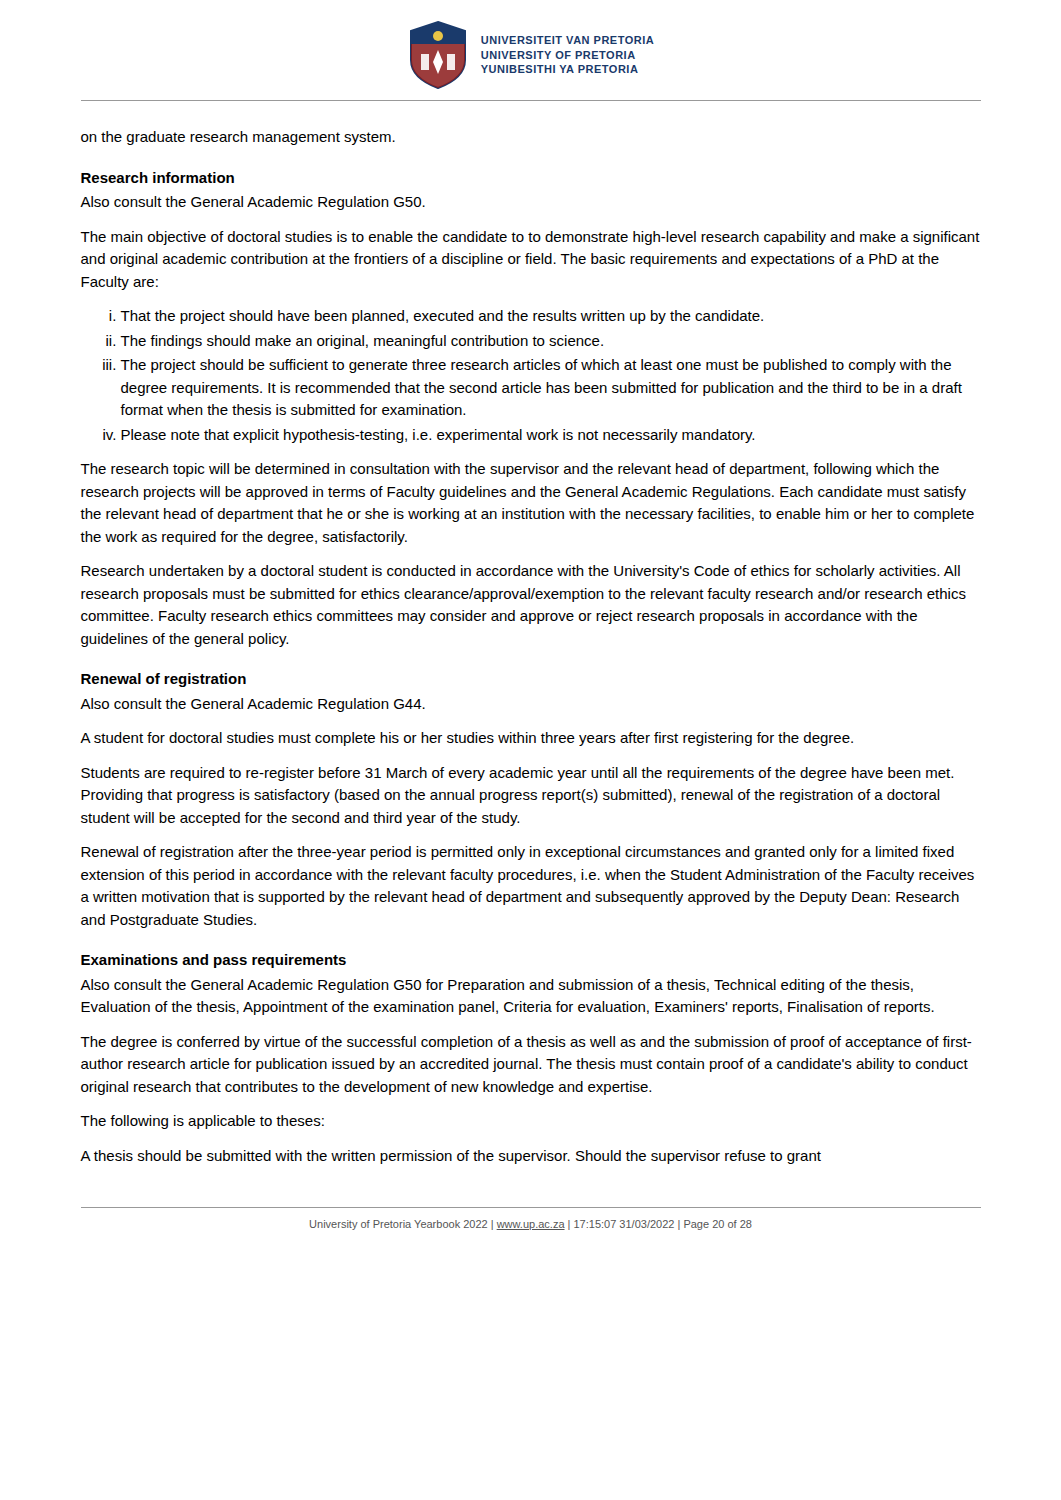UNIVERSITEIT VAN PRETORIA
UNIVERSITY OF PRETORIA
YUNIBESITHI YA PRETORIA
on the graduate research management system.
Research information
Also consult the General Academic Regulation G50.
The main objective of doctoral studies is to enable the candidate to to demonstrate high-level research capability and make a significant and original academic contribution at the frontiers of a discipline or field. The basic requirements and expectations of a PhD at the Faculty are:
That the project should have been planned, executed and the results written up by the candidate.
The findings should make an original, meaningful contribution to science.
The project should be sufficient to generate three research articles of which at least one must be published to comply with the degree requirements. It is recommended that the second article has been submitted for publication and the third to be in a draft format when the thesis is submitted for examination.
Please note that explicit hypothesis-testing, i.e. experimental work is not necessarily mandatory.
The research topic will be determined in consultation with the supervisor and the relevant head of department, following which the research projects will be approved in terms of Faculty guidelines and the General Academic Regulations. Each candidate must satisfy the relevant head of department that he or she is working at an institution with the necessary facilities, to enable him or her to complete the work as required for the degree, satisfactorily.
Research undertaken by a doctoral student is conducted in accordance with the University's Code of ethics for scholarly activities. All research proposals must be submitted for ethics clearance/approval/exemption to the relevant faculty research and/or research ethics committee. Faculty research ethics committees may consider and approve or reject research proposals in accordance with the guidelines of the general policy.
Renewal of registration
Also consult the General Academic Regulation G44.
A student for doctoral studies must complete his or her studies within three years after first registering for the degree.
Students are required to re-register before 31 March of every academic year until all the requirements of the degree have been met.
Providing that progress is satisfactory (based on the annual progress report(s) submitted), renewal of the registration of a doctoral student will be accepted for the second and third year of the study.
Renewal of registration after the three-year period is permitted only in exceptional circumstances and granted only for a limited fixed extension of this period in accordance with the relevant faculty procedures, i.e. when the Student Administration of the Faculty receives a written motivation that is supported by the relevant head of department and subsequently approved by the Deputy Dean: Research and Postgraduate Studies.
Examinations and pass requirements
Also consult the General Academic Regulation G50 for Preparation and submission of a thesis, Technical editing of the thesis, Evaluation of the thesis, Appointment of the examination panel, Criteria for evaluation, Examiners' reports, Finalisation of reports.
The degree is conferred by virtue of the successful completion of a thesis as well as and the submission of proof of acceptance of first-author research article for publication issued by an accredited journal. The thesis must contain proof of a candidate's ability to conduct original research that contributes to the development of new knowledge and expertise.
The following is applicable to theses:
A thesis should be submitted with the written permission of the supervisor. Should the supervisor refuse to grant
University of Pretoria Yearbook 2022 | www.up.ac.za | 17:15:07 31/03/2022 | Page 20 of 28